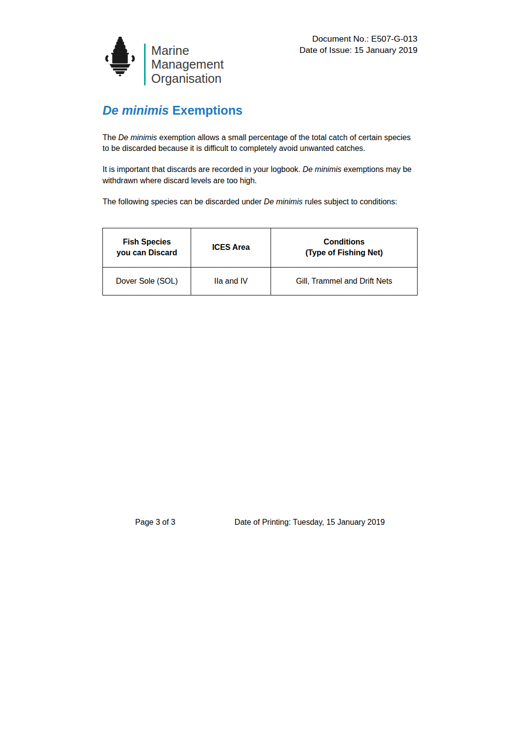Marine
Management
Organisation
Document No.: E507-G-013
Date of Issue: 15 January 2019
De minimis Exemptions
The De minimis exemption allows a small percentage of the total catch of certain species to be discarded because it is difficult to completely avoid unwanted catches.
It is important that discards are recorded in your logbook. De minimis exemptions may be withdrawn where discard levels are too high.
The following species can be discarded under De minimis rules subject to conditions:
| Fish Species you can Discard | ICES Area | Conditions (Type of Fishing Net) |
| --- | --- | --- |
| Dover Sole (SOL) | IIa and IV | Gill, Trammel and Drift Nets |
Page 3 of 3 Date of Printing: Tuesday, 15 January 2019